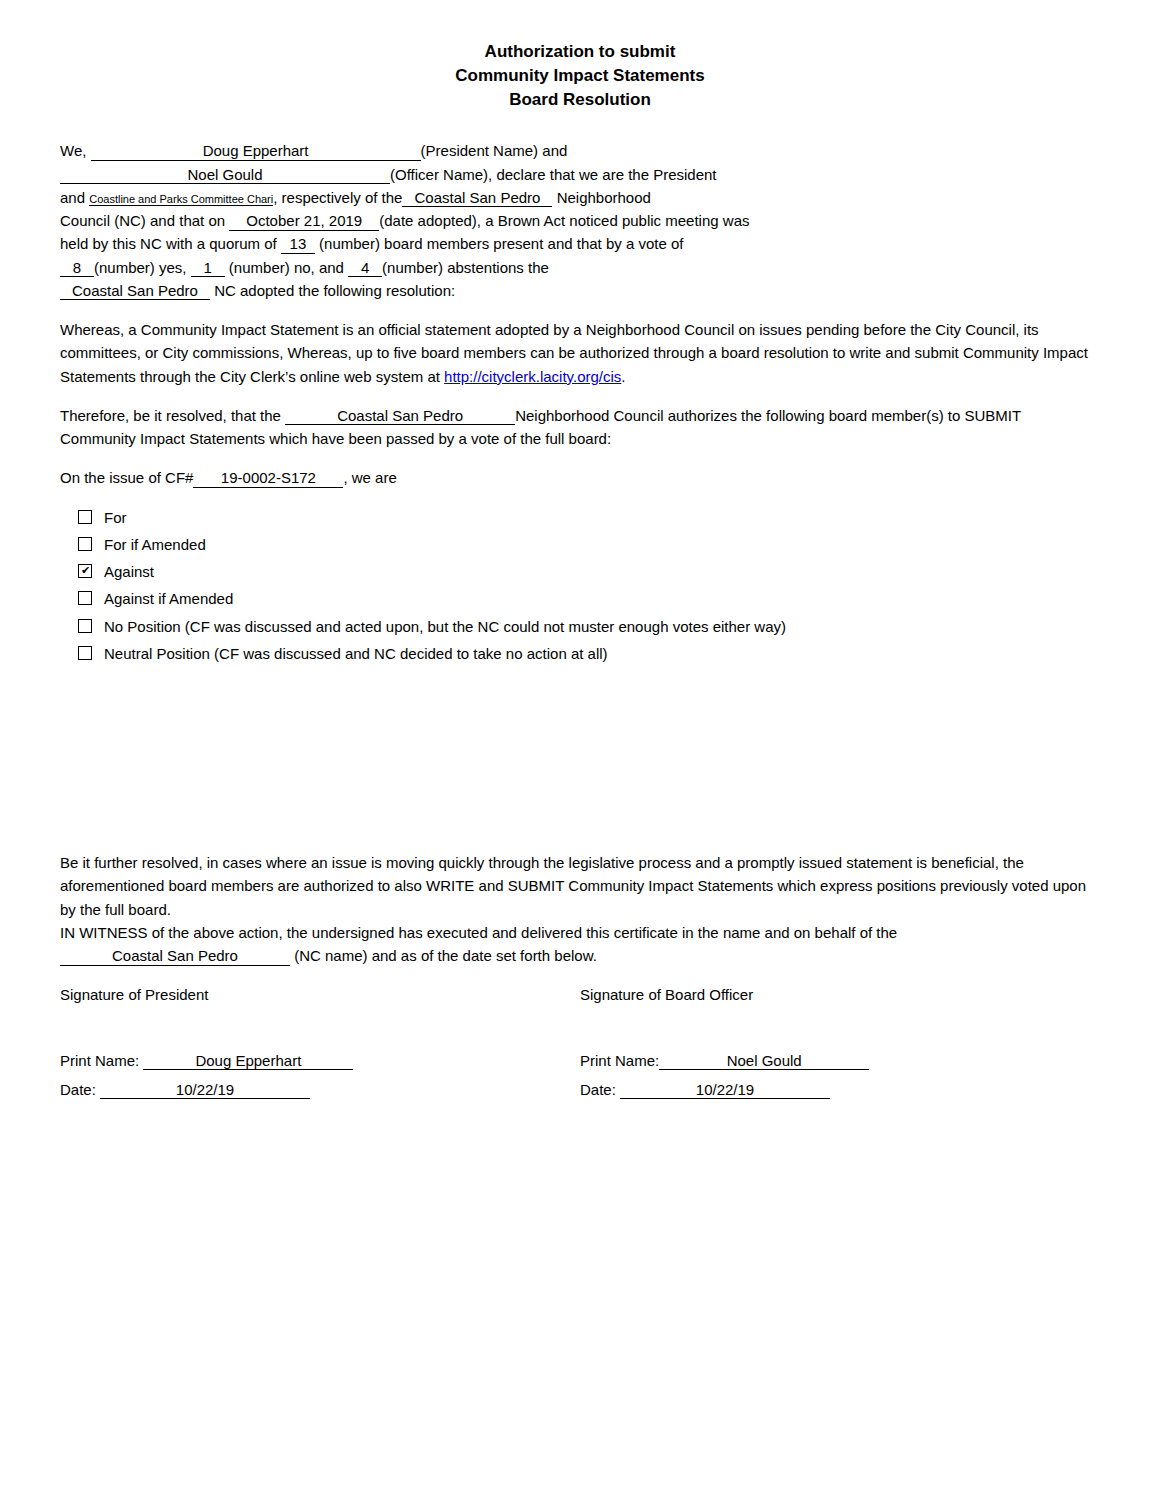Authorization to submit
Community Impact Statements
Board Resolution
We, Doug Epperhart(President Name) and
Noel Gould(Officer Name), declare that we are the President
and Coastline and Parks Committee Chari, respectively of theCoastal San Pedro Neighborhood
Council (NC) and that on October 21, 2019(date adopted), a Brown Act noticed public meeting was
held by this NC with a quorum of 13 (number) board members present and that by a vote of
8(number) yes, 1 (number) no, and 4(number) abstentions the
Coastal San Pedro NC adopted the following resolution:
Whereas, a Community Impact Statement is an official statement adopted by a Neighborhood Council on issues pending before the City Council, its committees, or City commissions, Whereas, up to five board members can be authorized through a board resolution to write and submit Community Impact Statements through the City Clerk’s online web system at http://cityclerk.lacity.org/cis.
Therefore, be it resolved, that the Coastal San Pedro Neighborhood Council authorizes the following board member(s) to SUBMIT Community Impact Statements which have been passed by a vote of the full board:
On the issue of CF#19-0002-S172, we are
For
For if Amended
Against
Against if Amended
No Position (CF was discussed and acted upon, but the NC could not muster enough votes either way)
Neutral Position (CF was discussed and NC decided to take no action at all)
Be it further resolved, in cases where an issue is moving quickly through the legislative process and a promptly issued statement is beneficial, the aforementioned board members are authorized to also WRITE and SUBMIT Community Impact Statements which express positions previously voted upon by the full board.
IN WITNESS of the above action, the undersigned has executed and delivered this certificate in the name and on behalf of the Coastal San Pedro (NC name) and as of the date set forth below.
| Signature of President Print Name: Doug Epperhart Date: 10/22/19 | Signature of Board Officer Print Name: Noel Gould Date: 10/22/19 |